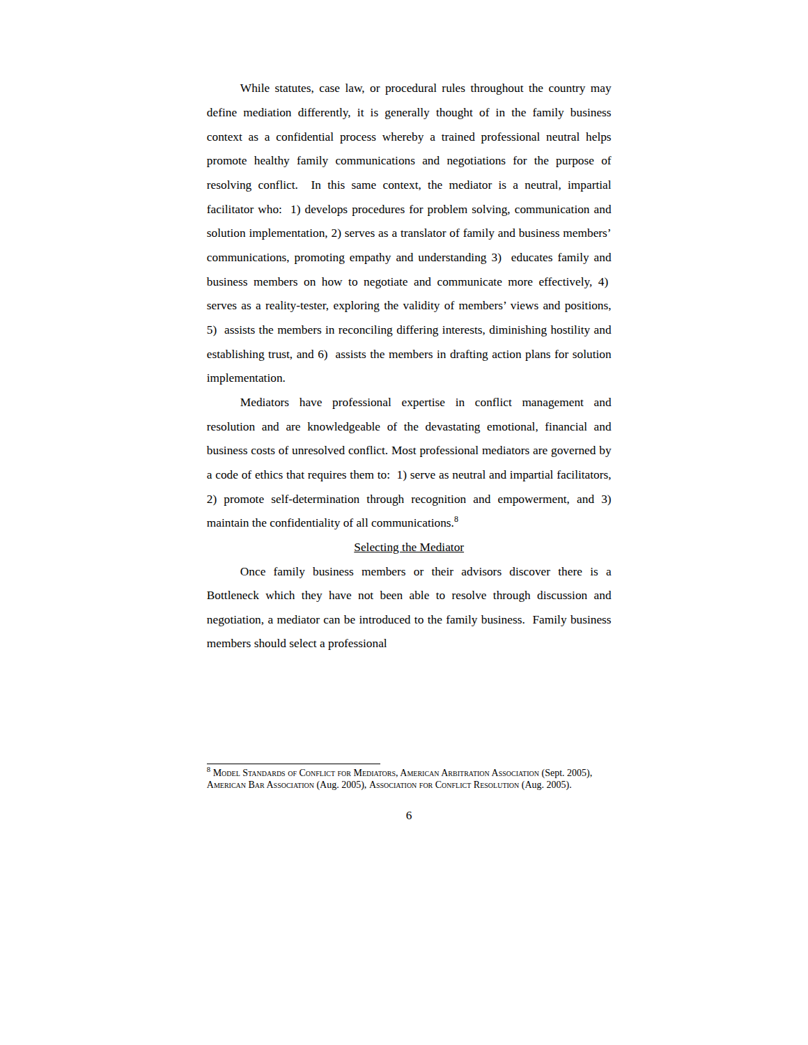While statutes, case law, or procedural rules throughout the country may define mediation differently, it is generally thought of in the family business context as a confidential process whereby a trained professional neutral helps promote healthy family communications and negotiations for the purpose of resolving conflict. In this same context, the mediator is a neutral, impartial facilitator who: 1) develops procedures for problem solving, communication and solution implementation, 2) serves as a translator of family and business members’ communications, promoting empathy and understanding 3) educates family and business members on how to negotiate and communicate more effectively, 4) serves as a reality-tester, exploring the validity of members’ views and positions, 5) assists the members in reconciling differing interests, diminishing hostility and establishing trust, and 6) assists the members in drafting action plans for solution implementation.
Mediators have professional expertise in conflict management and resolution and are knowledgeable of the devastating emotional, financial and business costs of unresolved conflict. Most professional mediators are governed by a code of ethics that requires them to: 1) serve as neutral and impartial facilitators, 2) promote self-determination through recognition and empowerment, and 3) maintain the confidentiality of all communications.8
Selecting the Mediator
Once family business members or their advisors discover there is a Bottleneck which they have not been able to resolve through discussion and negotiation, a mediator can be introduced to the family business. Family business members should select a professional
8 Model Standards of Conflict for Mediators, American Arbitration Association (Sept. 2005), American Bar Association (Aug. 2005), Association for Conflict Resolution (Aug. 2005).
6